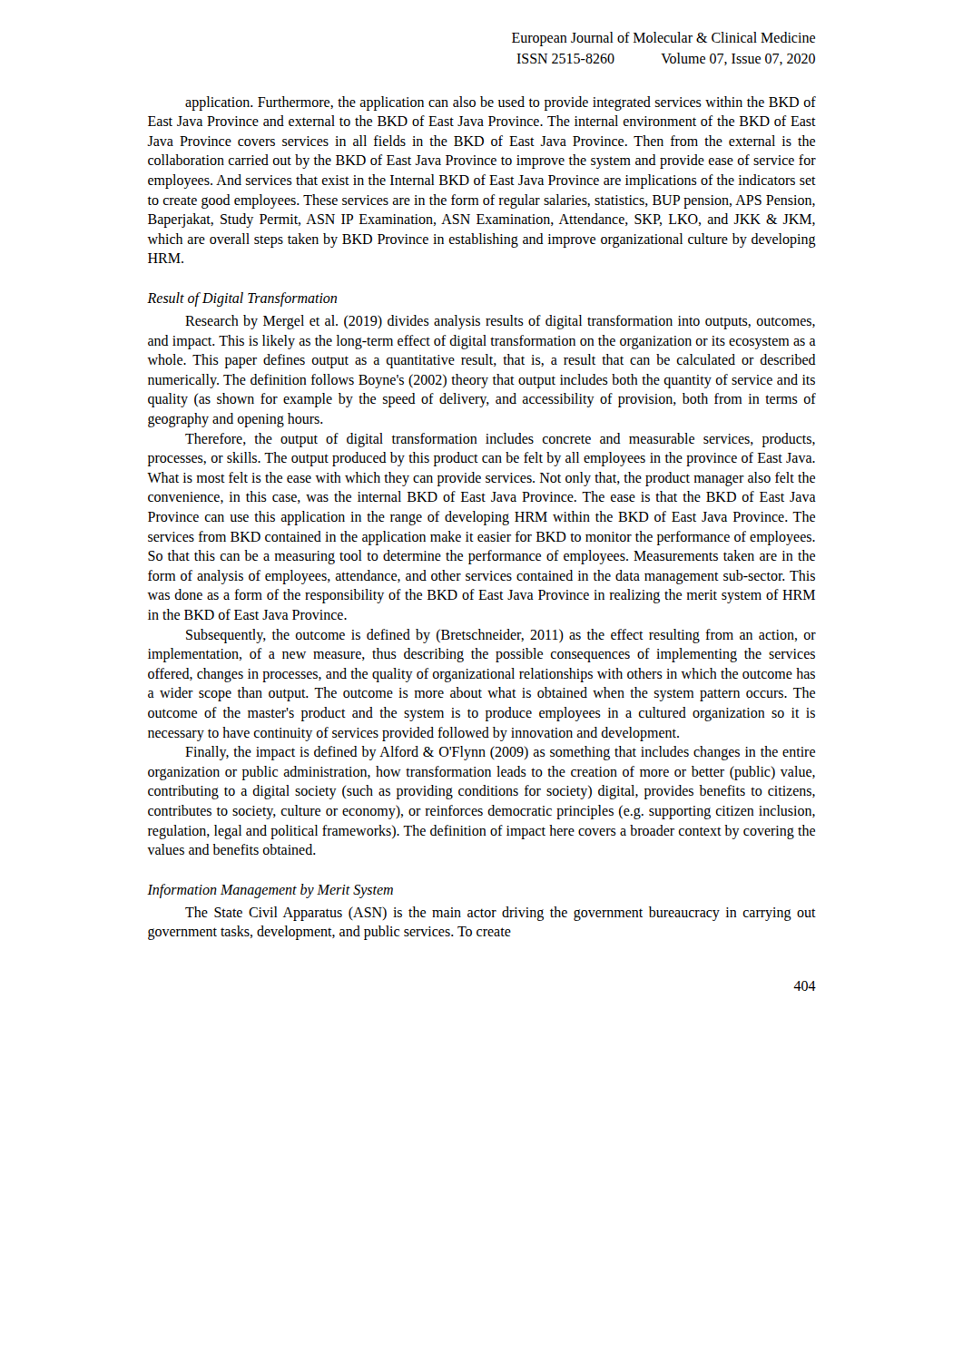European Journal of Molecular & Clinical Medicine
ISSN 2515-8260 Volume 07, Issue 07, 2020
application. Furthermore, the application can also be used to provide integrated services within the BKD of East Java Province and external to the BKD of East Java Province. The internal environment of the BKD of East Java Province covers services in all fields in the BKD of East Java Province. Then from the external is the collaboration carried out by the BKD of East Java Province to improve the system and provide ease of service for employees. And services that exist in the Internal BKD of East Java Province are implications of the indicators set to create good employees. These services are in the form of regular salaries, statistics, BUP pension, APS Pension, Baperjakat, Study Permit, ASN IP Examination, ASN Examination, Attendance, SKP, LKO, and JKK & JKM, which are overall steps taken by BKD Province in establishing and improve organizational culture by developing HRM.
Result of Digital Transformation
Research by Mergel et al. (2019) divides analysis results of digital transformation into outputs, outcomes, and impact. This is likely as the long-term effect of digital transformation on the organization or its ecosystem as a whole. This paper defines output as a quantitative result, that is, a result that can be calculated or described numerically. The definition follows Boyne's (2002) theory that output includes both the quantity of service and its quality (as shown for example by the speed of delivery, and accessibility of provision, both from in terms of geography and opening hours.
Therefore, the output of digital transformation includes concrete and measurable services, products, processes, or skills. The output produced by this product can be felt by all employees in the province of East Java. What is most felt is the ease with which they can provide services. Not only that, the product manager also felt the convenience, in this case, was the internal BKD of East Java Province. The ease is that the BKD of East Java Province can use this application in the range of developing HRM within the BKD of East Java Province. The services from BKD contained in the application make it easier for BKD to monitor the performance of employees. So that this can be a measuring tool to determine the performance of employees. Measurements taken are in the form of analysis of employees, attendance, and other services contained in the data management sub-sector. This was done as a form of the responsibility of the BKD of East Java Province in realizing the merit system of HRM in the BKD of East Java Province.
Subsequently, the outcome is defined by (Bretschneider, 2011) as the effect resulting from an action, or implementation, of a new measure, thus describing the possible consequences of implementing the services offered, changes in processes, and the quality of organizational relationships with others in which the outcome has a wider scope than output. The outcome is more about what is obtained when the system pattern occurs. The outcome of the master's product and the system is to produce employees in a cultured organization so it is necessary to have continuity of services provided followed by innovation and development.
Finally, the impact is defined by Alford & O'Flynn (2009) as something that includes changes in the entire organization or public administration, how transformation leads to the creation of more or better (public) value, contributing to a digital society (such as providing conditions for society) digital, provides benefits to citizens, contributes to society, culture or economy), or reinforces democratic principles (e.g. supporting citizen inclusion, regulation, legal and political frameworks). The definition of impact here covers a broader context by covering the values and benefits obtained.
Information Management by Merit System
The State Civil Apparatus (ASN) is the main actor driving the government bureaucracy in carrying out government tasks, development, and public services. To create
404